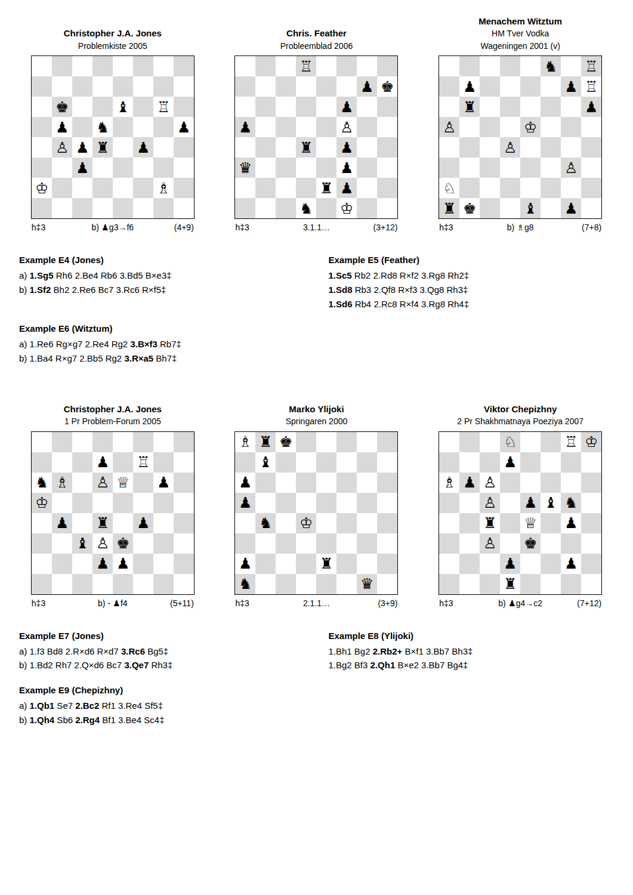============================================================ FIRST ROW OF DIAGRAMS (E4, E5, E6) ============================================================
Christopher J.A. Jones
Problemkiste 2005
| | ♚ | | | ♝ | | ♖ | |
| | ♟ | | ♞ | | | | ♟ |
| | ♙ | ♟ | ♜ | | ♟ | | |
| | | ♟ | | | | | |
| ♔ | | | | | | ♗ | |
h‡3 b) ♟g3→f6 (4+9)
Chris. Feather
Probleemblad 2006
| | | | ♖ | | | | |
| | | | | | | ♟ | ♚ |
| | | | | | ♟ | | |
| ♟ | | | | | ♙ | | |
| | | | ♜ | | ♟ | | |
| ♛ | | | | | ♟ | | |
| | | | | ♜ | ♟ | | |
| | | | ♞ | | ♔ | | |
h‡3 3.1.1… (3+12)
Menachem Witztum
HM Tver Vodka
Wageningen 2001 (v)
| | | | | | ♞ | | ♖ |
| | ♟ | | | | | ♟ | ♖ |
| | ♜ | | | | | | ♟ |
| ♙ | | | | ♔ | | | |
| | | | ♙ | | | | |
| | | | | | | ♙ | |
| ♘ | | | | | | | |
| ♜ | ♚ | | | ♝ | | ♟ | |
h‡3 b) ♗g8 (7+8)
============================================================ SOLUTIONS E4 – E6 ============================================================
Example E4 (Jones)
a) 1.Sg5 Rh6 2.Be4 Rb6 3.Bd5 B×e3‡
b) 1.Sf2 Bh2 2.Re6 Bc7 3.Rc6 R×f5‡
Example E5 (Feather)
1.Sc5 Rb2 2.Rd8 R×f2 3.Rg8 Rh2‡
1.Sd8 Rb3 2.Qf8 R×f3 3.Qg8 Rh3‡
1.Sd6 Rb4 2.Rc8 R×f4 3.Rg8 Rh4‡
Example E6 (Witztum)
a) 1.Re6 Rg×g7 2.Re4 Rg2 3.B×f3 Rb7‡
b) 1.Ba4 R×g7 2.Bb5 Rg2 3.R×a5 Bh7‡
============================================================ SECOND ROW OF DIAGRAMS (E7, E8, E9) ============================================================
Christopher J.A. Jones
1 Pr Problem-Forum 2005
| | | | ♟ | | ♖ | | |
| ♞ | ♗ | | ♙ | ♕ | | ♟ | |
| ♔ | | | | | | | |
| | ♟ | | ♜ | | ♟ | | |
| | | ♝ | ♙ | ♚ | | | |
| | | | ♟ | ♟ | | | |
h‡3 b) - ♟f4 (5+11)
Marko Ylijoki
Springaren 2000
| ♗ | ♜ | ♚ | | | | | |
| | ♝ | | | | | | |
| ♟ | | | | | | | |
| ♟ | | | | | | | |
| | ♞ | | ♔ | | | | |
| ♟ | | | | ♜ | | | |
| ♞ | | | | | | ♛ | |
h‡3 2.1.1… (3+9)
Viktor Chepizhny
2 Pr Shakhmatnaya Poeziya 2007
| | | | ♘ | | | ♖ | ♔ |
| | | | ♟ | | | | |
| ♗ | ♟ | ♙ | | | | | |
| | | ♙ | | ♟ | ♝ | ♞ | |
| | | ♜ | | ♕ | | ♟ | |
| | | ♙ | | ♚ | | | |
| | | | ♟ | | | ♟ | |
| | | | ♜ | | | | |
h‡3 b) ♟g4→c2 (7+12)
============================================================ SOLUTIONS E7 – E9 ============================================================
Example E7 (Jones)
a) 1.f3 Bd8 2.R×d6 R×d7 3.Rc6 Bg5‡
b) 1.Bd2 Rh7 2.Q×d6 Bc7 3.Qe7 Rh3‡
Example E8 (Ylijoki)
1.Bh1 Bg2 2.Rb2+ B×f1 3.Bb7 Bh3‡
1.Bg2 Bf3 2.Qh1 B×e2 3.Bb7 Bg4‡
Example E9 (Chepizhny)
a) 1.Qb1 Se7 2.Bc2 Rf1 3.Re4 Sf5‡
b) 1.Qh4 Sb6 2.Rg4 Bf1 3.Be4 Sc4‡